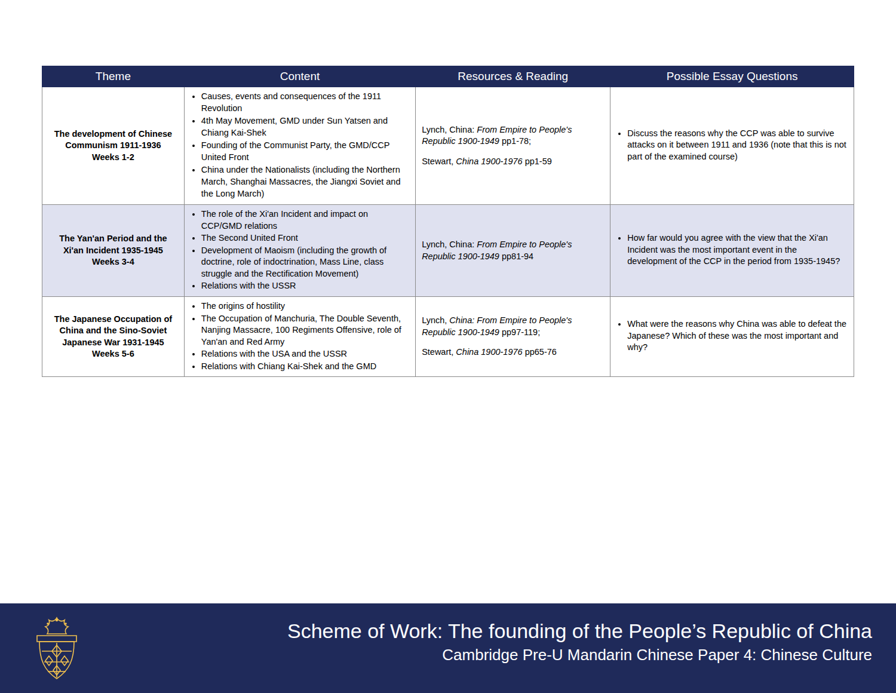| Theme | Content | Resources & Reading | Possible Essay Questions |
| --- | --- | --- | --- |
| The development of Chinese Communism 1911-1936 Weeks 1-2 | Causes, events and consequences of the 1911 Revolution 4th May Movement, GMD under Sun Yatsen and Chiang Kai-Shek Founding of the Communist Party, the GMD/CCP United Front China under the Nationalists (including the Northern March, Shanghai Massacres, the Jiangxi Soviet and the Long March) | Lynch, China: From Empire to People's Republic 1900-1949 pp1-78; Stewart, China 1900-1976 pp1-59 | Discuss the reasons why the CCP was able to survive attacks on it between 1911 and 1936 (note that this is not part of the examined course) |
| The Yan'an Period and the Xi'an Incident 1935-1945 Weeks 3-4 | The role of the Xi'an Incident and impact on CCP/GMD relations The Second United Front Development of Maoism (including the growth of doctrine, role of indoctrination, Mass Line, class struggle and the Rectification Movement) Relations with the USSR | Lynch, China: From Empire to People's Republic 1900-1949 pp81-94 | How far would you agree with the view that the Xi'an Incident was the most important event in the development of the CCP in the period from 1935-1945? |
| The Japanese Occupation of China and the Sino-Soviet Japanese War 1931-1945 Weeks 5-6 | The origins of hostility The Occupation of Manchuria, The Double Seventh, Nanjing Massacre, 100 Regiments Offensive, role of Yan'an and Red Army Relations with the USA and the USSR Relations with Chiang Kai-Shek and the GMD | Lynch, China: From Empire to People's Republic 1900-1949 pp97-119; Stewart, China 1900-1976 pp65-76 | What were the reasons why China was able to defeat the Japanese? Which of these was the most important and why? |
Scheme of Work: The founding of the People’s Republic of China
Cambridge Pre-U Mandarin Chinese Paper 4: Chinese Culture